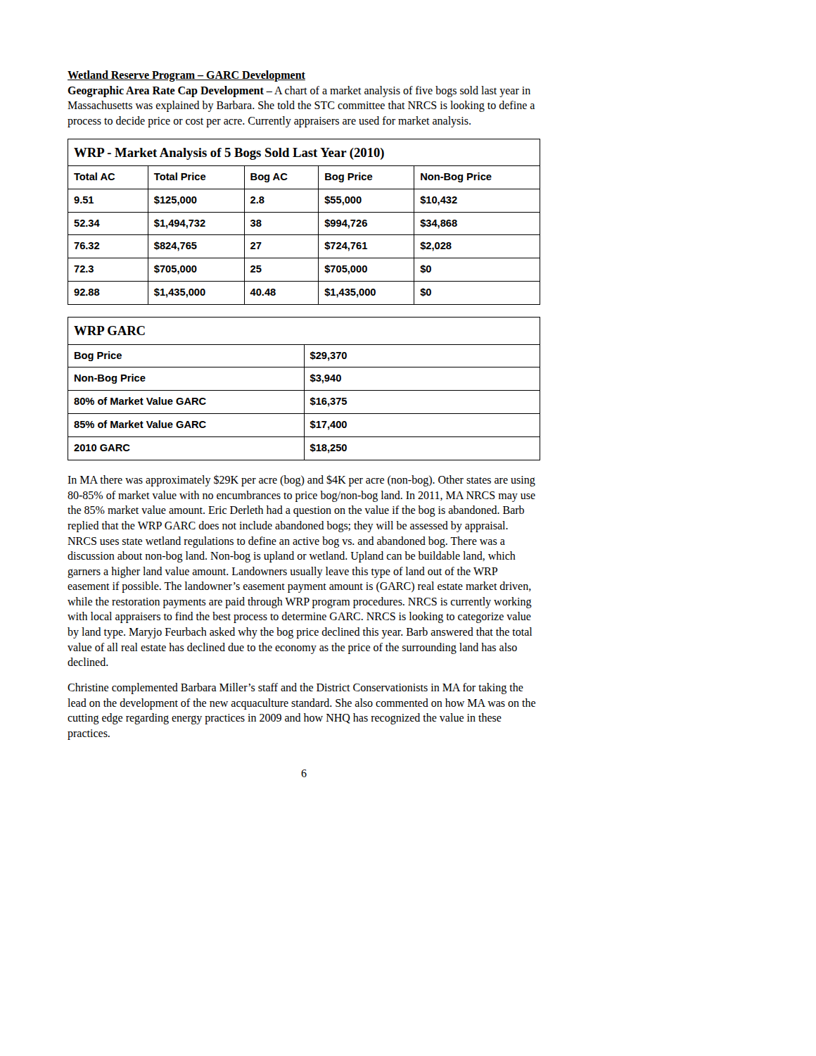Wetland Reserve Program – GARC Development
Geographic Area Rate Cap Development – A chart of a market analysis of five bogs sold last year in Massachusetts was explained by Barbara. She told the STC committee that NRCS is looking to define a process to decide price or cost per acre. Currently appraisers are used for market analysis.
WRP - Market Analysis of 5 Bogs Sold Last Year (2010)
| Total AC | Total Price | Bog AC | Bog Price | Non-Bog Price |
| --- | --- | --- | --- | --- |
| 9.51 | $125,000 | 2.8 | $55,000 | $10,432 |
| 52.34 | $1,494,732 | 38 | $994,726 | $34,868 |
| 76.32 | $824,765 | 27 | $724,761 | $2,028 |
| 72.3 | $705,000 | 25 | $705,000 | $0 |
| 92.88 | $1,435,000 | 40.48 | $1,435,000 | $0 |
WRP GARC
| Bog Price | $29,370 |
| Non-Bog Price | $3,940 |
| 80% of Market Value GARC | $16,375 |
| 85% of Market Value GARC | $17,400 |
| 2010 GARC | $18,250 |
In MA there was approximately $29K per acre (bog) and $4K per acre (non-bog). Other states are using 80-85% of market value with no encumbrances to price bog/non-bog land. In 2011, MA NRCS may use the 85% market value amount. Eric Derleth had a question on the value if the bog is abandoned. Barb replied that the WRP GARC does not include abandoned bogs; they will be assessed by appraisal. NRCS uses state wetland regulations to define an active bog vs. and abandoned bog. There was a discussion about non-bog land. Non-bog is upland or wetland. Upland can be buildable land, which garners a higher land value amount. Landowners usually leave this type of land out of the WRP easement if possible. The landowner’s easement payment amount is (GARC) real estate market driven, while the restoration payments are paid through WRP program procedures. NRCS is currently working with local appraisers to find the best process to determine GARC. NRCS is looking to categorize value by land type. Maryjo Feurbach asked why the bog price declined this year. Barb answered that the total value of all real estate has declined due to the economy as the price of the surrounding land has also declined.
Christine complemented Barbara Miller’s staff and the District Conservationists in MA for taking the lead on the development of the new acquaculture standard. She also commented on how MA was on the cutting edge regarding energy practices in 2009 and how NHQ has recognized the value in these practices.
6